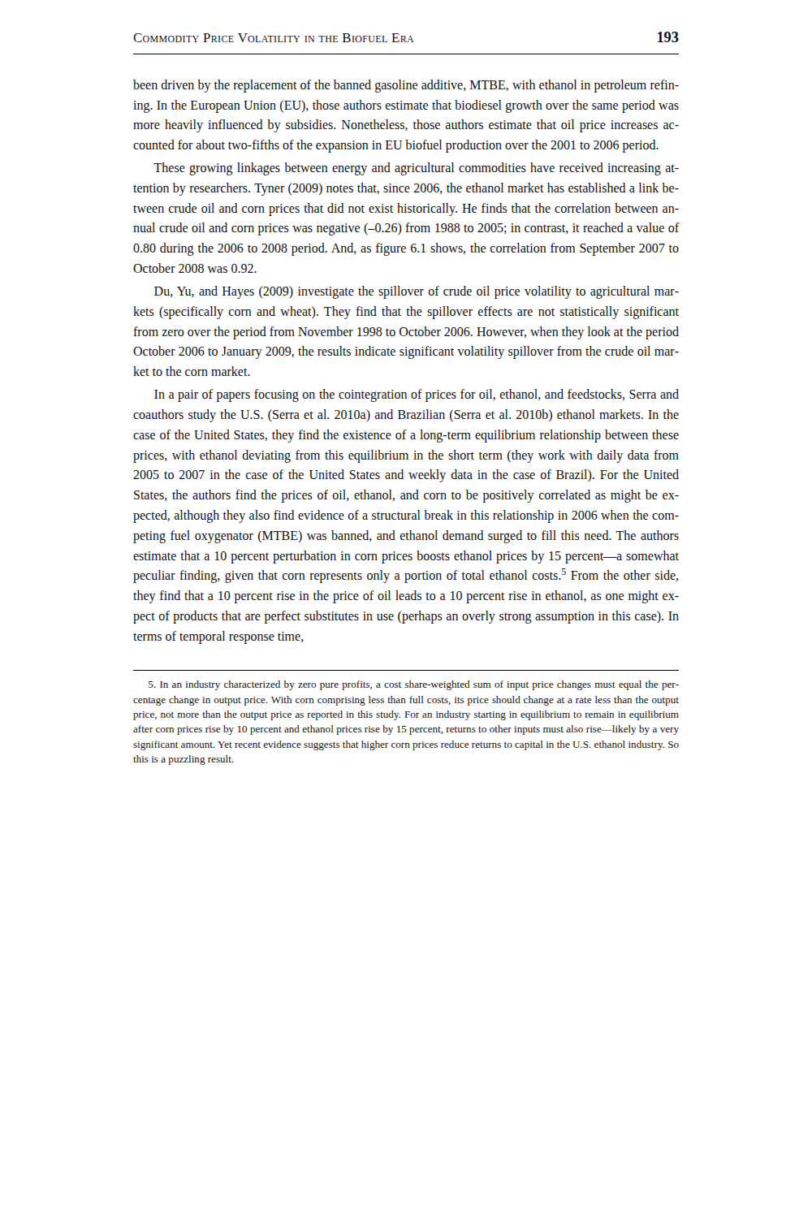Commodity Price Volatility in the Biofuel Era 193
been driven by the replacement of the banned gasoline additive, MTBE, with ethanol in petroleum refining. In the European Union (EU), those authors estimate that biodiesel growth over the same period was more heavily influenced by subsidies. Nonetheless, those authors estimate that oil price increases accounted for about two-fifths of the expansion in EU biofuel production over the 2001 to 2006 period.
These growing linkages between energy and agricultural commodities have received increasing attention by researchers. Tyner (2009) notes that, since 2006, the ethanol market has established a link between crude oil and corn prices that did not exist historically. He finds that the correlation between annual crude oil and corn prices was negative (–0.26) from 1988 to 2005; in contrast, it reached a value of 0.80 during the 2006 to 2008 period. And, as figure 6.1 shows, the correlation from September 2007 to October 2008 was 0.92.
Du, Yu, and Hayes (2009) investigate the spillover of crude oil price volatility to agricultural markets (specifically corn and wheat). They find that the spillover effects are not statistically significant from zero over the period from November 1998 to October 2006. However, when they look at the period October 2006 to January 2009, the results indicate significant volatility spillover from the crude oil market to the corn market.
In a pair of papers focusing on the cointegration of prices for oil, ethanol, and feedstocks, Serra and coauthors study the U.S. (Serra et al. 2010a) and Brazilian (Serra et al. 2010b) ethanol markets. In the case of the United States, they find the existence of a long-term equilibrium relationship between these prices, with ethanol deviating from this equilibrium in the short term (they work with daily data from 2005 to 2007 in the case of the United States and weekly data in the case of Brazil). For the United States, the authors find the prices of oil, ethanol, and corn to be positively correlated as might be expected, although they also find evidence of a structural break in this relationship in 2006 when the competing fuel oxygenator (MTBE) was banned, and ethanol demand surged to fill this need. The authors estimate that a 10 percent perturbation in corn prices boosts ethanol prices by 15 percent—a somewhat peculiar finding, given that corn represents only a portion of total ethanol costs.5 From the other side, they find that a 10 percent rise in the price of oil leads to a 10 percent rise in ethanol, as one might expect of products that are perfect substitutes in use (perhaps an overly strong assumption in this case). In terms of temporal response time,
5. In an industry characterized by zero pure profits, a cost share-weighted sum of input price changes must equal the percentage change in output price. With corn comprising less than full costs, its price should change at a rate less than the output price, not more than the output price as reported in this study. For an industry starting in equilibrium to remain in equilibrium after corn prices rise by 10 percent and ethanol prices rise by 15 percent, returns to other inputs must also rise—likely by a very significant amount. Yet recent evidence suggests that higher corn prices reduce returns to capital in the U.S. ethanol industry. So this is a puzzling result.